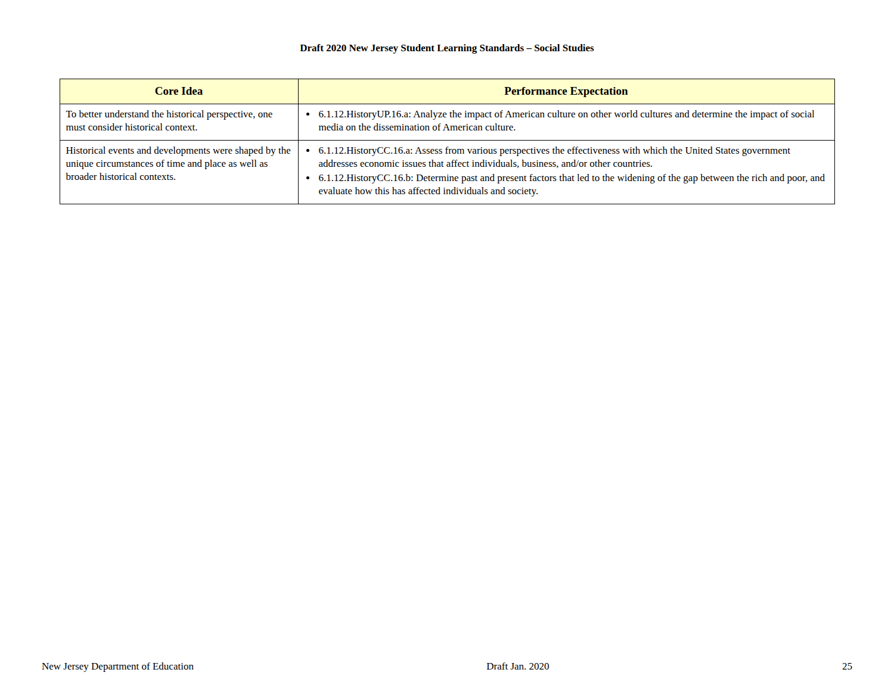Draft 2020 New Jersey Student Learning Standards – Social Studies
| Core Idea | Performance Expectation |
| --- | --- |
| To better understand the historical perspective, one must consider historical context. | 6.1.12.HistoryUP.16.a: Analyze the impact of American culture on other world cultures and determine the impact of social media on the dissemination of American culture. |
| Historical events and developments were shaped by the unique circumstances of time and place as well as broader historical contexts. | 6.1.12.HistoryCC.16.a: Assess from various perspectives the effectiveness with which the United States government addresses economic issues that affect individuals, business, and/or other countries. 6.1.12.HistoryCC.16.b: Determine past and present factors that led to the widening of the gap between the rich and poor, and evaluate how this has affected individuals and society. |
New Jersey Department of Education 25
Draft Jan. 2020